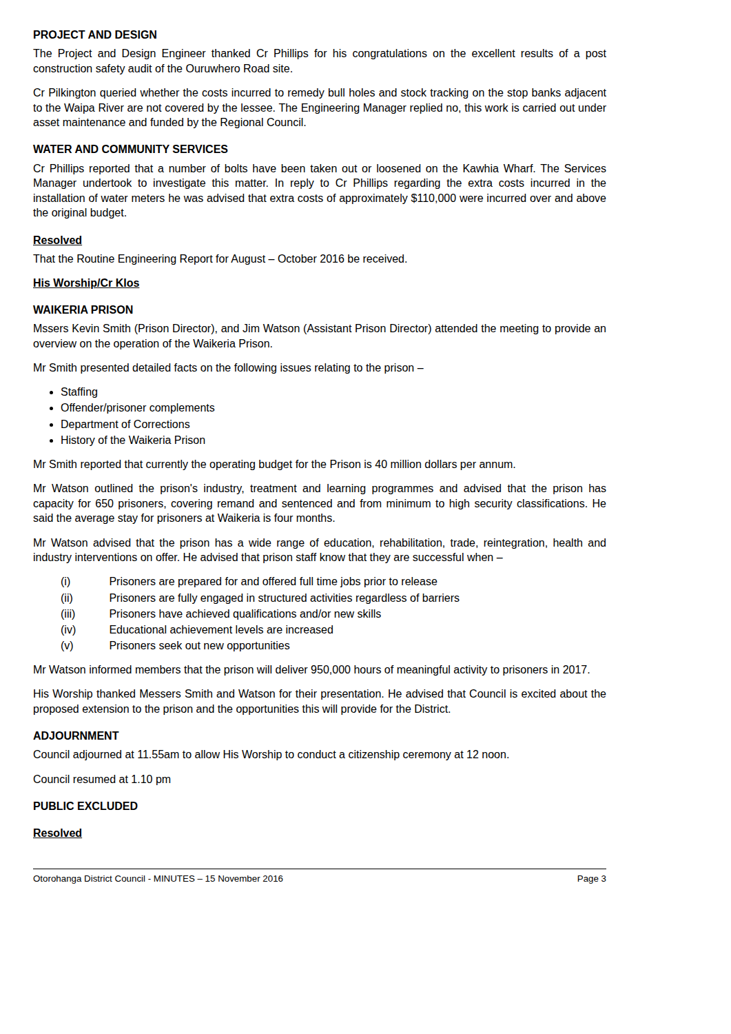Project and Design
The Project and Design Engineer thanked Cr Phillips for his congratulations on the excellent results of a post construction safety audit of the Ouruwhero Road site.
Cr Pilkington queried whether the costs incurred to remedy bull holes and stock tracking on the stop banks adjacent to the Waipa River are not covered by the lessee. The Engineering Manager replied no, this work is carried out under asset maintenance and funded by the Regional Council.
Water and Community Services
Cr Phillips reported that a number of bolts have been taken out or loosened on the Kawhia Wharf. The Services Manager undertook to investigate this matter. In reply to Cr Phillips regarding the extra costs incurred in the installation of water meters he was advised that extra costs of approximately $110,000 were incurred over and above the original budget.
Resolved
That the Routine Engineering Report for August – October 2016 be received.
His Worship/Cr Klos
Waikeria Prison
Mssers Kevin Smith (Prison Director), and Jim Watson (Assistant Prison Director) attended the meeting to provide an overview on the operation of the Waikeria Prison.
Mr Smith presented detailed facts on the following issues relating to the prison –
Staffing
Offender/prisoner complements
Department of Corrections
History of the Waikeria Prison
Mr Smith reported that currently the operating budget for the Prison is 40 million dollars per annum.
Mr Watson outlined the prison's industry, treatment and learning programmes and advised that the prison has capacity for 650 prisoners, covering remand and sentenced and from minimum to high security classifications. He said the average stay for prisoners at Waikeria is four months.
Mr Watson advised that the prison has a wide range of education, rehabilitation, trade, reintegration, health and industry interventions on offer. He advised that prison staff know that they are successful when –
(i) Prisoners are prepared for and offered full time jobs prior to release
(ii) Prisoners are fully engaged in structured activities regardless of barriers
(iii) Prisoners have achieved qualifications and/or new skills
(iv) Educational achievement levels are increased
(v) Prisoners seek out new opportunities
Mr Watson informed members that the prison will deliver 950,000 hours of meaningful activity to prisoners in 2017.
His Worship thanked Messers Smith and Watson for their presentation. He advised that Council is excited about the proposed extension to the prison and the opportunities this will provide for the District.
Adjournment
Council adjourned at 11.55am to allow His Worship to conduct a citizenship ceremony at 12 noon.
Council resumed at 1.10 pm
Public Excluded
Resolved
Otorohanga District Council - MINUTES – 15 November 2016 Page 3